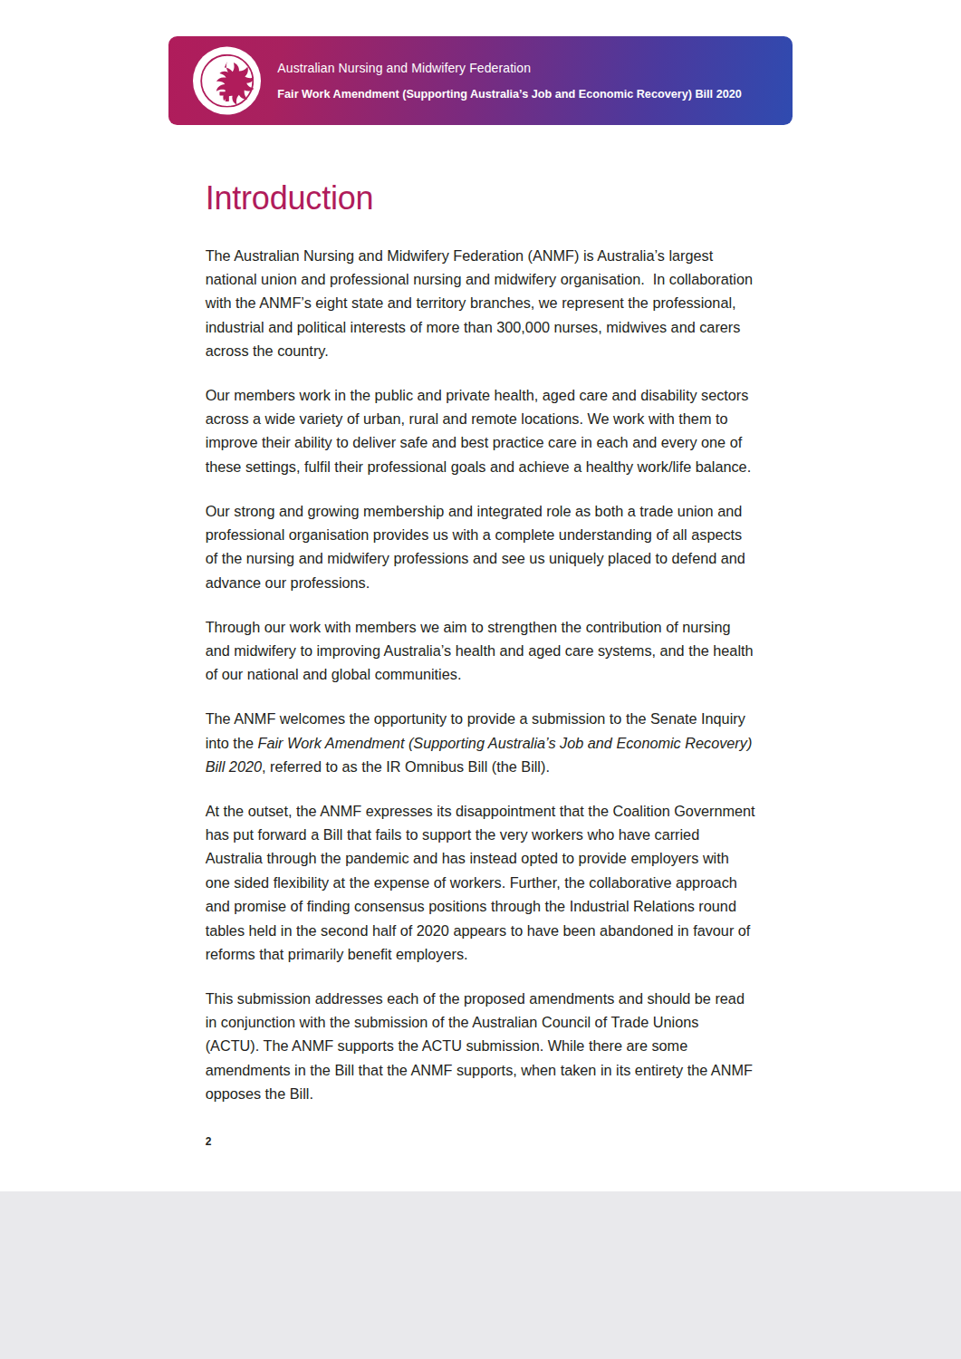Australian Nursing and Midwifery Federation
Fair Work Amendment (Supporting Australia’s Job and Economic Recovery) Bill 2020
Introduction
The Australian Nursing and Midwifery Federation (ANMF) is Australia’s largest national union and professional nursing and midwifery organisation. In collaboration with the ANMF’s eight state and territory branches, we represent the professional, industrial and political interests of more than 300,000 nurses, midwives and carers across the country.
Our members work in the public and private health, aged care and disability sectors across a wide variety of urban, rural and remote locations. We work with them to improve their ability to deliver safe and best practice care in each and every one of these settings, fulfil their professional goals and achieve a healthy work/life balance.
Our strong and growing membership and integrated role as both a trade union and professional organisation provides us with a complete understanding of all aspects of the nursing and midwifery professions and see us uniquely placed to defend and advance our professions.
Through our work with members we aim to strengthen the contribution of nursing and midwifery to improving Australia’s health and aged care systems, and the health of our national and global communities.
The ANMF welcomes the opportunity to provide a submission to the Senate Inquiry into the Fair Work Amendment (Supporting Australia’s Job and Economic Recovery) Bill 2020, referred to as the IR Omnibus Bill (the Bill).
At the outset, the ANMF expresses its disappointment that the Coalition Government has put forward a Bill that fails to support the very workers who have carried Australia through the pandemic and has instead opted to provide employers with one sided flexibility at the expense of workers. Further, the collaborative approach and promise of finding consensus positions through the Industrial Relations round tables held in the second half of 2020 appears to have been abandoned in favour of reforms that primarily benefit employers.
This submission addresses each of the proposed amendments and should be read in conjunction with the submission of the Australian Council of Trade Unions (ACTU). The ANMF supports the ACTU submission. While there are some amendments in the Bill that the ANMF supports, when taken in its entirety the ANMF opposes the Bill.
2